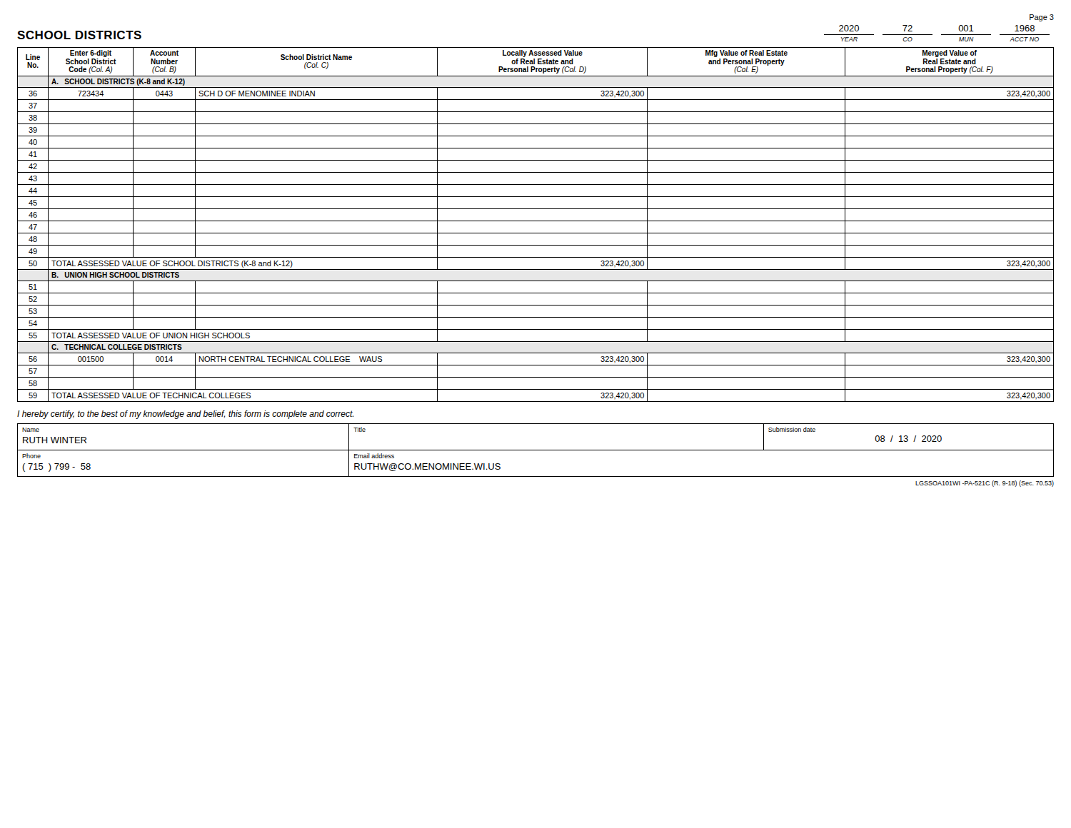Page 3
SCHOOL DISTRICTS
2020
YEAR
72
CO
001
MUN
1968
ACCT NO
| Line No. | Enter 6-digit School District Code (Col. A) | Account Number (Col. B) | School District Name (Col. C) | Locally Assessed Value of Real Estate and Personal Property (Col. D) | Mfg Value of Real Estate and Personal Property (Col. E) | Merged Value of Real Estate and Personal Property (Col. F) |
| --- | --- | --- | --- | --- | --- | --- |
| | A. SCHOOL DISTRICTS (K-8 and K-12) |
| 36 | 723434 | 0443 | SCH D OF MENOMINEE INDIAN | 323,420,300 | | 323,420,300 |
| 37 | | | | | | |
| 38 | | | | | | |
| 39 | | | | | | |
| 40 | | | | | | |
| 41 | | | | | | |
| 42 | | | | | | |
| 43 | | | | | | |
| 44 | | | | | | |
| 45 | | | | | | |
| 46 | | | | | | |
| 47 | | | | | | |
| 48 | | | | | | |
| 49 | | | | | | |
| 50 | TOTAL ASSESSED VALUE OF SCHOOL DISTRICTS (K-8 and K-12) | 323,420,300 | | 323,420,300 |
| | B. UNION HIGH SCHOOL DISTRICTS |
| 51 | | | | | | |
| 52 | | | | | | |
| 53 | | | | | | |
| 54 | | | | | | |
| 55 | TOTAL ASSESSED VALUE OF UNION HIGH SCHOOLS | | | |
| | C. TECHNICAL COLLEGE DISTRICTS |
| 56 | 001500 | 0014 | NORTH CENTRAL TECHNICAL COLLEGE WAUS | 323,420,300 | | 323,420,300 |
| 57 | | | | | | |
| 58 | | | | | | |
| 59 | TOTAL ASSESSED VALUE OF TECHNICAL COLLEGES | 323,420,300 | | 323,420,300 |
I hereby certify, to the best of my knowledge and belief, this form is complete and correct.
| Name RUTH WINTER | Title | Submission date 08 / 13 / 2020 |
| Phone ( 715 ) 799 - 58 | Email address RUTHW@CO.MENOMINEE.WI.US |
LGSSOA101WI -PA-521C (R. 9-18) (Sec. 70.53)